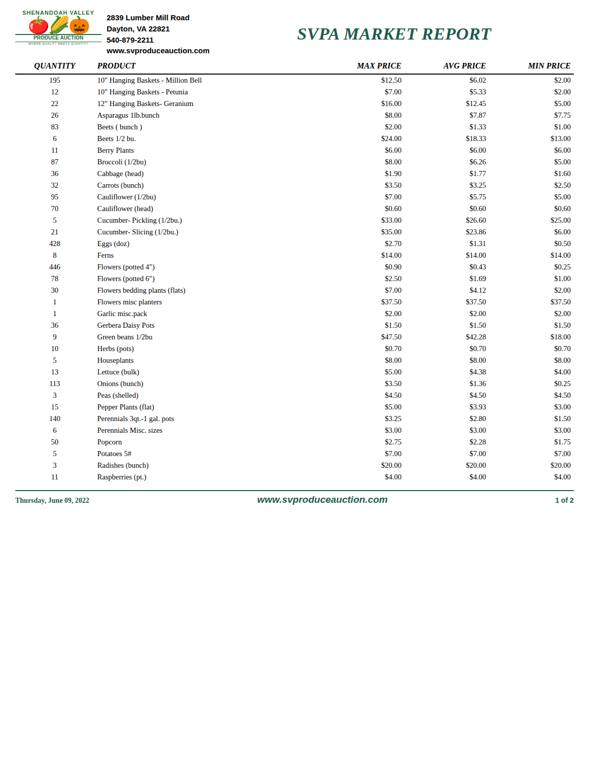SHENANDOAH VALLEY
🍅🌽🎃
PRODUCE AUCTION
WHERE QUALITY MEETS QUANTITY
2839 Lumber Mill Road
Dayton, VA 22821
540-879-2211
www.svproduceauction.com
SVPA MARKET REPORT
| QUANTITY | PRODUCT | MAX PRICE | AVG PRICE | MIN PRICE |
| --- | --- | --- | --- | --- |
| 195 | 10" Hanging Baskets - Million Bell | $12.50 | $6.02 | $2.00 |
| 12 | 10" Hanging Baskets - Petunia | $7.00 | $5.33 | $2.00 |
| 22 | 12" Hanging Baskets- Geranium | $16.00 | $12.45 | $5.00 |
| 26 | Asparagus 1lb.bunch | $8.00 | $7.87 | $7.75 |
| 83 | Beets ( bunch ) | $2.00 | $1.33 | $1.00 |
| 6 | Beets 1/2 bu. | $24.00 | $18.33 | $13.00 |
| 11 | Berry Plants | $6.00 | $6.00 | $6.00 |
| 87 | Broccoli (1/2bu) | $8.00 | $6.26 | $5.00 |
| 36 | Cabbage (head) | $1.90 | $1.77 | $1.60 |
| 32 | Carrots (bunch) | $3.50 | $3.25 | $2.50 |
| 95 | Cauliflower (1/2bu) | $7.00 | $5.75 | $5.00 |
| 70 | Cauliflower (head) | $0.60 | $0.60 | $0.60 |
| 5 | Cucumber- Pickling (1/2bu.) | $33.00 | $26.60 | $25.00 |
| 21 | Cucumber- Slicing (1/2bu.) | $35.00 | $23.86 | $6.00 |
| 428 | Eggs (doz) | $2.70 | $1.31 | $0.50 |
| 8 | Ferns | $14.00 | $14.00 | $14.00 |
| 446 | Flowers (potted 4") | $0.90 | $0.43 | $0.25 |
| 78 | Flowers (potted 6") | $2.50 | $1.69 | $1.00 |
| 30 | Flowers bedding plants (flats) | $7.00 | $4.12 | $2.00 |
| 1 | Flowers misc planters | $37.50 | $37.50 | $37.50 |
| 1 | Garlic misc.pack | $2.00 | $2.00 | $2.00 |
| 36 | Gerbera Daisy Pots | $1.50 | $1.50 | $1.50 |
| 9 | Green beans 1/2bu | $47.50 | $42.28 | $18.00 |
| 10 | Herbs (pots) | $0.70 | $0.70 | $0.70 |
| 5 | Houseplants | $8.00 | $8.00 | $8.00 |
| 13 | Lettuce (bulk) | $5.00 | $4.38 | $4.00 |
| 113 | Onions (bunch) | $3.50 | $1.36 | $0.25 |
| 3 | Peas (shelled) | $4.50 | $4.50 | $4.50 |
| 15 | Pepper Plants (flat) | $5.00 | $3.93 | $3.00 |
| 140 | Perennials 3qt.-1 gal. pots | $3.25 | $2.80 | $1.50 |
| 6 | Perennials Misc. sizes | $3.00 | $3.00 | $3.00 |
| 50 | Popcorn | $2.75 | $2.28 | $1.75 |
| 5 | Potatoes 5# | $7.00 | $7.00 | $7.00 |
| 3 | Radishes (bunch) | $20.00 | $20.00 | $20.00 |
| 11 | Raspberries (pt.) | $4.00 | $4.00 | $4.00 |
Thursday, June 09, 2022
www.svproduceauction.com
1 of 2